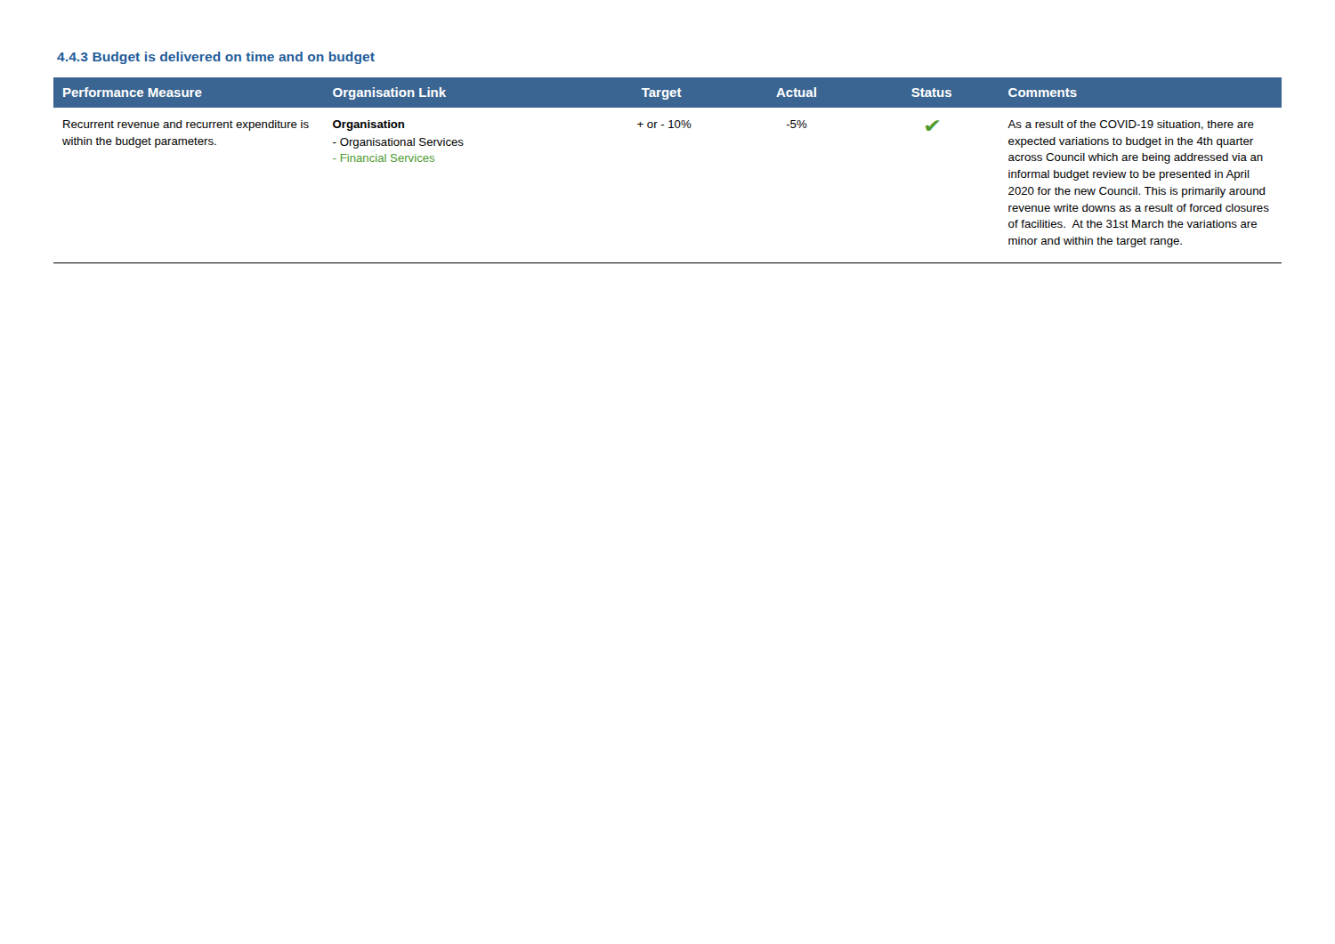4.4.3 Budget is delivered on time and on budget
| Performance Measure | Organisation Link | Target | Actual | Status | Comments |
| --- | --- | --- | --- | --- | --- |
| Recurrent revenue and recurrent expenditure is within the budget parameters. | Organisation - Organisational Services - Financial Services | + or - 10% | -5% | ✔ | As a result of the COVID-19 situation, there are expected variations to budget in the 4th quarter across Council which are being addressed via an informal budget review to be presented in April 2020 for the new Council. This is primarily around revenue write downs as a result of forced closures of facilities. At the 31st March the variations are minor and within the target range. |